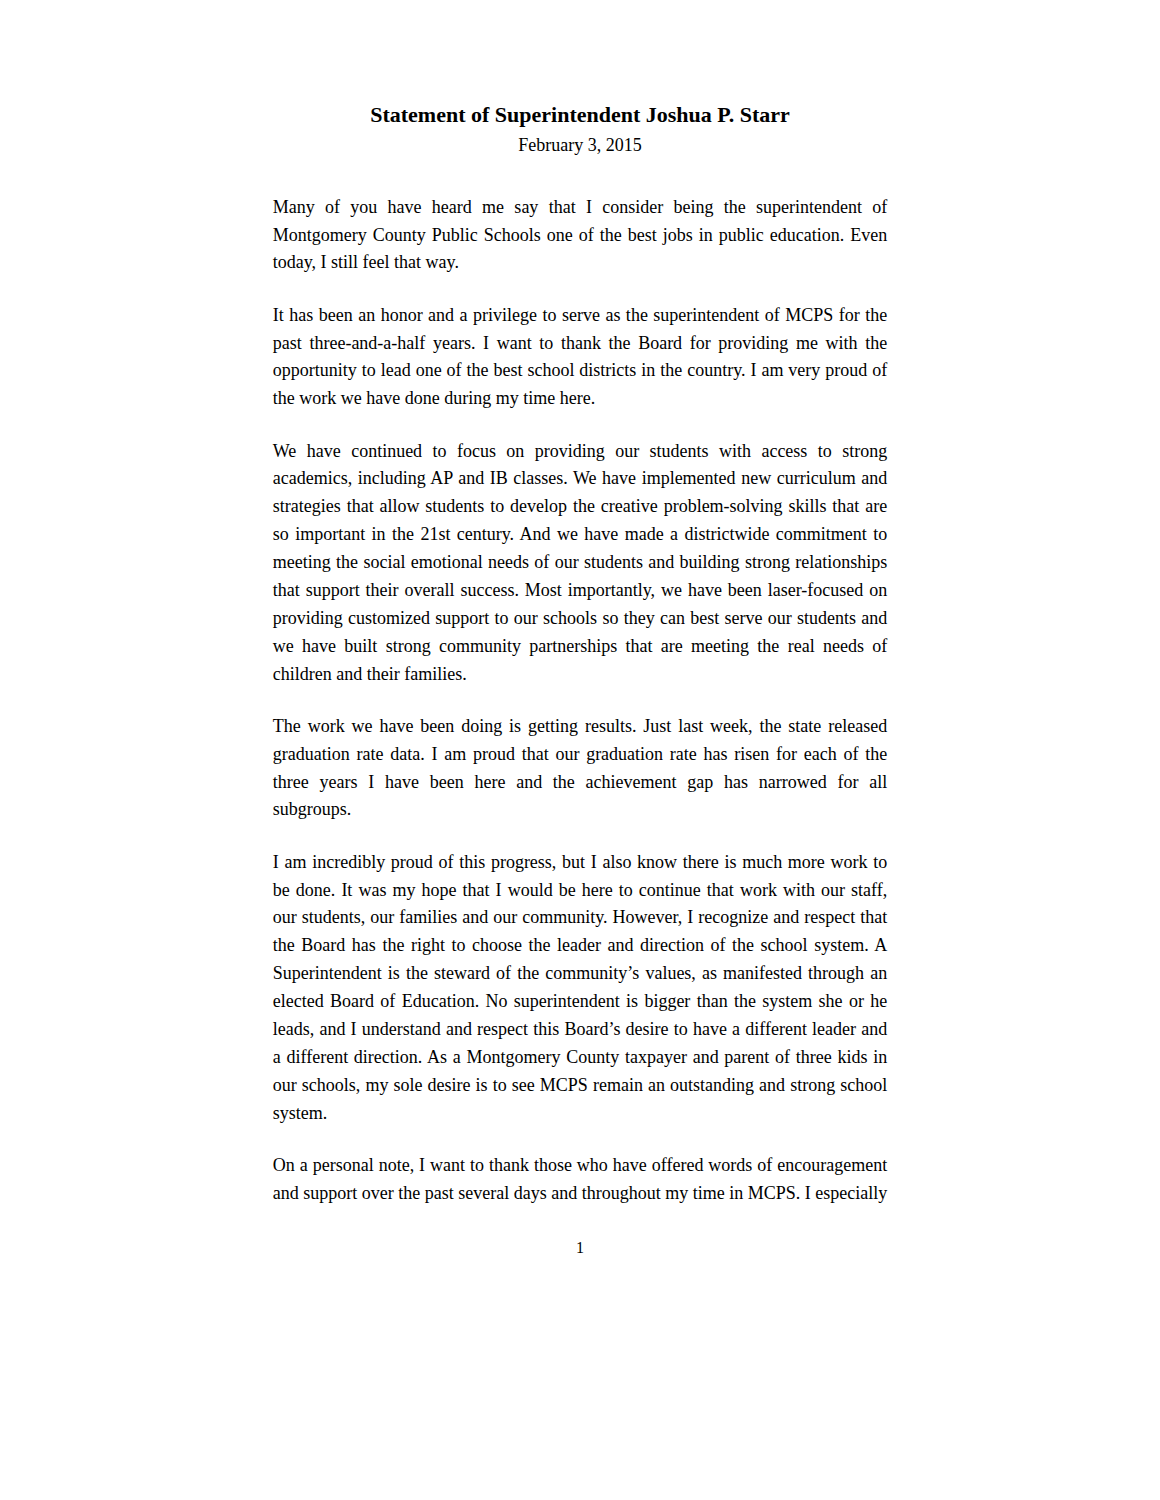Statement of Superintendent Joshua P. Starr
February 3, 2015
Many of you have heard me say that I consider being the superintendent of Montgomery County Public Schools one of the best jobs in public education. Even today, I still feel that way.
It has been an honor and a privilege to serve as the superintendent of MCPS for the past three-and-a-half years. I want to thank the Board for providing me with the opportunity to lead one of the best school districts in the country. I am very proud of the work we have done during my time here.
We have continued to focus on providing our students with access to strong academics, including AP and IB classes. We have implemented new curriculum and strategies that allow students to develop the creative problem-solving skills that are so important in the 21st century. And we have made a districtwide commitment to meeting the social emotional needs of our students and building strong relationships that support their overall success. Most importantly, we have been laser-focused on providing customized support to our schools so they can best serve our students and we have built strong community partnerships that are meeting the real needs of children and their families.
The work we have been doing is getting results. Just last week, the state released graduation rate data. I am proud that our graduation rate has risen for each of the three years I have been here and the achievement gap has narrowed for all subgroups.
I am incredibly proud of this progress, but I also know there is much more work to be done. It was my hope that I would be here to continue that work with our staff, our students, our families and our community. However, I recognize and respect that the Board has the right to choose the leader and direction of the school system. A Superintendent is the steward of the community’s values, as manifested through an elected Board of Education. No superintendent is bigger than the system she or he leads, and I understand and respect this Board’s desire to have a different leader and a different direction. As a Montgomery County taxpayer and parent of three kids in our schools, my sole desire is to see MCPS remain an outstanding and strong school system.
On a personal note, I want to thank those who have offered words of encouragement and support over the past several days and throughout my time in MCPS. I especially
1